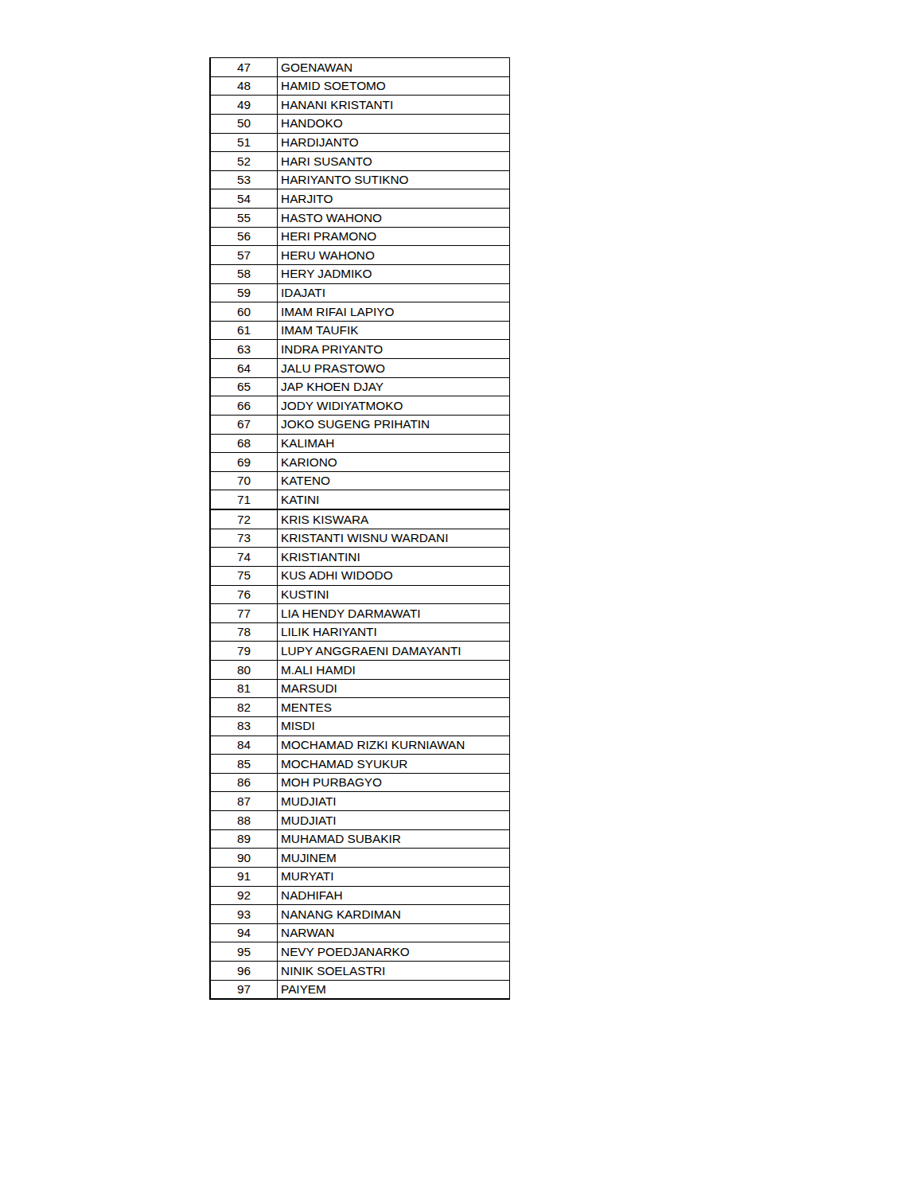| 47 | GOENAWAN |
| 48 | HAMID SOETOMO |
| 49 | HANANI KRISTANTI |
| 50 | HANDOKO |
| 51 | HARDIJANTO |
| 52 | HARI SUSANTO |
| 53 | HARIYANTO SUTIKNO |
| 54 | HARJITO |
| 55 | HASTO WAHONO |
| 56 | HERI PRAMONO |
| 57 | HERU WAHONO |
| 58 | HERY JADMIKO |
| 59 | IDAJATI |
| 60 | IMAM RIFAI LAPIYO |
| 61 | IMAM TAUFIK |
| 63 | INDRA PRIYANTO |
| 64 | JALU PRASTOWO |
| 65 | JAP KHOEN DJAY |
| 66 | JODY WIDIYATMOKO |
| 67 | JOKO SUGENG PRIHATIN |
| 68 | KALIMAH |
| 69 | KARIONO |
| 70 | KATENO |
| 71 | KATINI |
| 72 | KRIS KISWARA |
| 73 | KRISTANTI WISNU WARDANI |
| 74 | KRISTIANTINI |
| 75 | KUS ADHI WIDODO |
| 76 | KUSTINI |
| 77 | LIA HENDY DARMAWATI |
| 78 | LILIK HARIYANTI |
| 79 | LUPY ANGGRAENI DAMAYANTI |
| 80 | M.ALI HAMDI |
| 81 | MARSUDI |
| 82 | MENTES |
| 83 | MISDI |
| 84 | MOCHAMAD RIZKI KURNIAWAN |
| 85 | MOCHAMAD SYUKUR |
| 86 | MOH PURBAGYO |
| 87 | MUDJIATI |
| 88 | MUDJIATI |
| 89 | MUHAMAD SUBAKIR |
| 90 | MUJINEM |
| 91 | MURYATI |
| 92 | NADHIFAH |
| 93 | NANANG KARDIMAN |
| 94 | NARWAN |
| 95 | NEVY POEDJANARKO |
| 96 | NINIK SOELASTRI |
| 97 | PAIYEM |